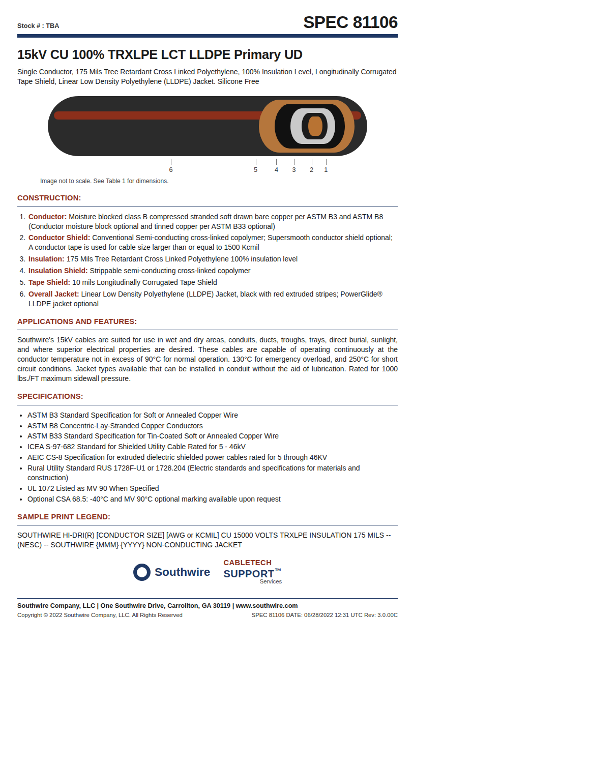Stock # : TBA
SPEC 81106
15kV CU 100% TRXLPE LCT LLDPE Primary UD
Single Conductor, 175 Mils Tree Retardant Cross Linked Polyethylene, 100% Insulation Level, Longitudinally Corrugated Tape Shield, Linear Low Density Polyethylene (LLDPE) Jacket. Silicone Free
6 5 4 3 2 1
Image not to scale. See Table 1 for dimensions.
CONSTRUCTION:
Conductor: Moisture blocked class B compressed stranded soft drawn bare copper per ASTM B3 and ASTM B8 (Conductor moisture block optional and tinned copper per ASTM B33 optional)
Conductor Shield: Conventional Semi-conducting cross-linked copolymer; Supersmooth conductor shield optional; A conductor tape is used for cable size larger than or equal to 1500 Kcmil
Insulation: 175 Mils Tree Retardant Cross Linked Polyethylene 100% insulation level
Insulation Shield: Strippable semi-conducting cross-linked copolymer
Tape Shield: 10 mils Longitudinally Corrugated Tape Shield
Overall Jacket: Linear Low Density Polyethylene (LLDPE) Jacket, black with red extruded stripes; PowerGlide® LLDPE jacket optional
APPLICATIONS AND FEATURES:
Southwire's 15kV cables are suited for use in wet and dry areas, conduits, ducts, troughs, trays, direct burial, sunlight, and where superior electrical properties are desired. These cables are capable of operating continuously at the conductor temperature not in excess of 90°C for normal operation. 130°C for emergency overload, and 250°C for short circuit conditions. Jacket types available that can be installed in conduit without the aid of lubrication. Rated for 1000 lbs./FT maximum sidewall pressure.
SPECIFICATIONS:
ASTM B3 Standard Specification for Soft or Annealed Copper Wire
ASTM B8 Concentric-Lay-Stranded Copper Conductors
ASTM B33 Standard Specification for Tin-Coated Soft or Annealed Copper Wire
ICEA S-97-682 Standard for Shielded Utility Cable Rated for 5 - 46kV
AEIC CS-8 Specification for extruded dielectric shielded power cables rated for 5 through 46KV
Rural Utility Standard RUS 1728F-U1 or 1728.204 (Electric standards and specifications for materials and construction)
UL 1072 Listed as MV 90 When Specified
Optional CSA 68.5: -40°C and MV 90°C optional marking available upon request
SAMPLE PRINT LEGEND:
SOUTHWIRE HI-DRI(R) [CONDUCTOR SIZE] [AWG or KCMIL] CU 15000 VOLTS TRXLPE INSULATION 175 MILS -- (NESC) -- SOUTHWIRE {MMM} {YYYY} NON-CONDUCTING JACKET
Southwire
CABLETECH
SUPPORT™
Services
Southwire Company, LLC | One Southwire Drive, Carrollton, GA 30119 | www.southwire.com
Copyright © 2022 Southwire Company, LLC. All Rights Reserved
SPEC 81106 DATE: 06/28/2022 12:31 UTC Rev: 3.0.00C